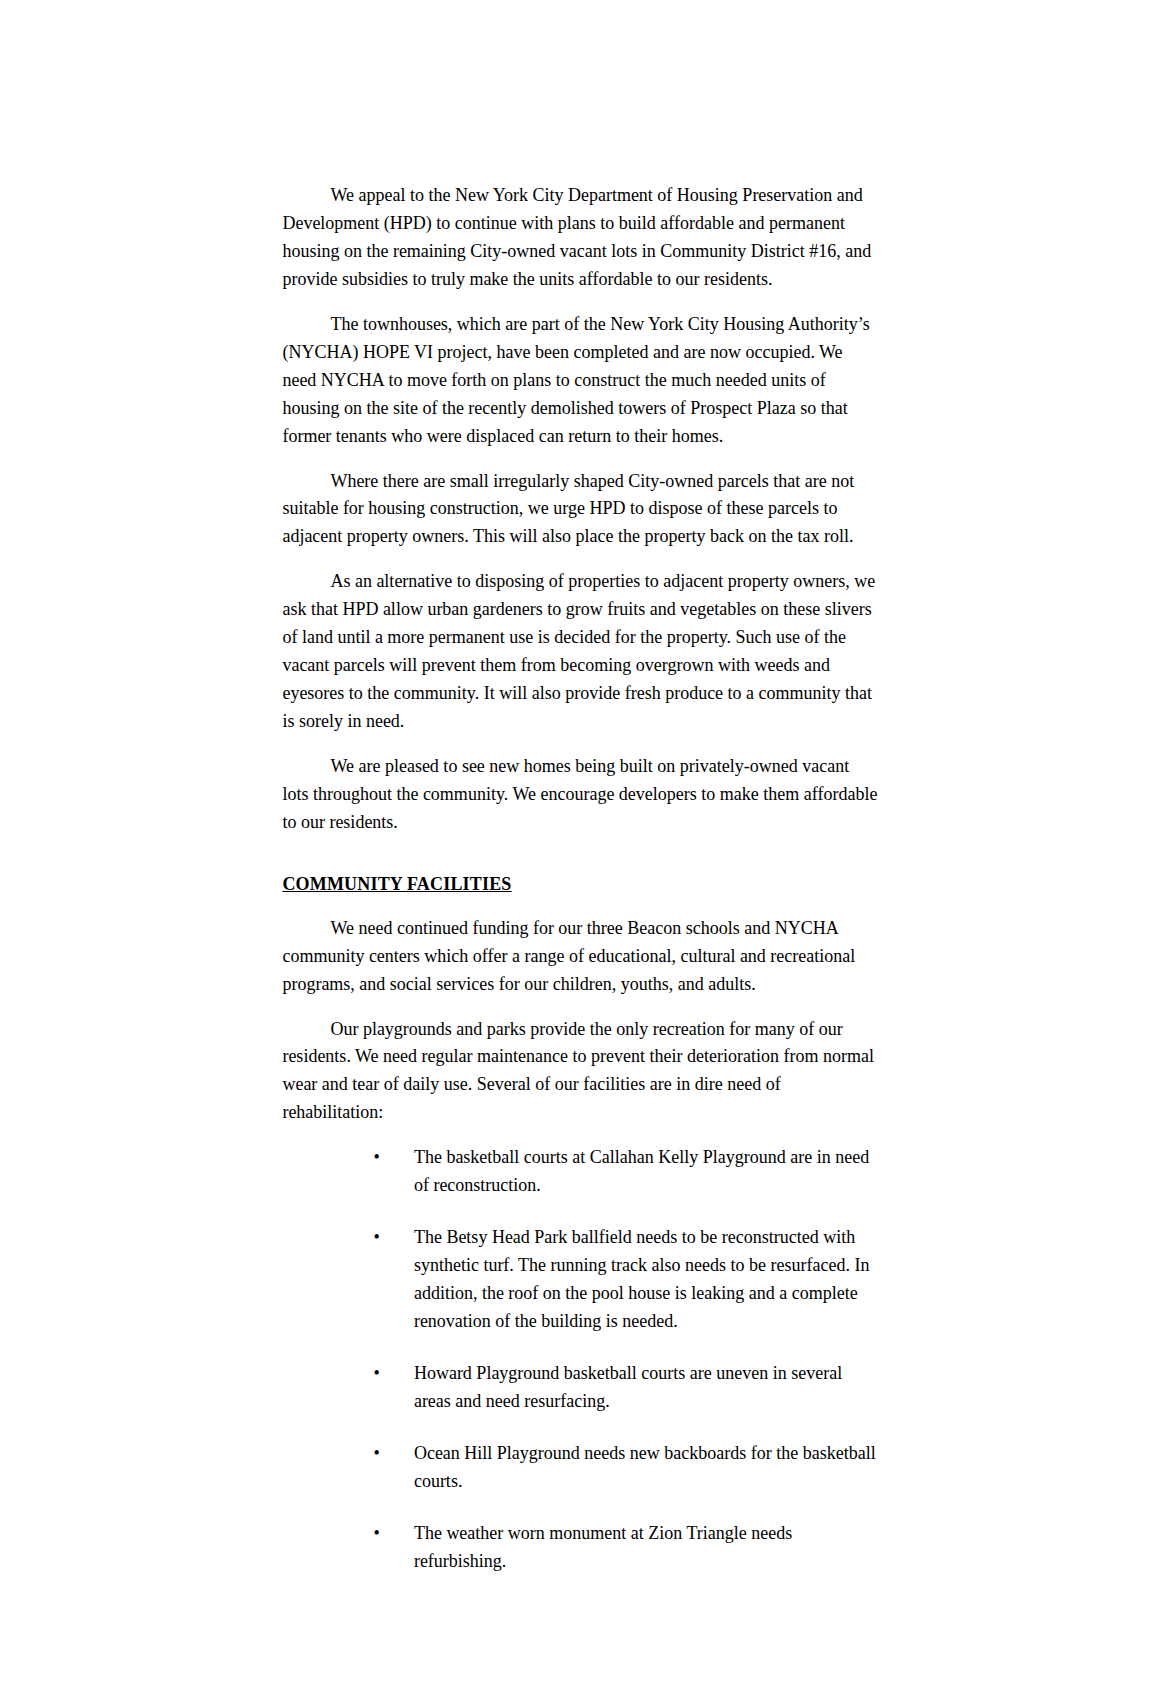We appeal to the New York City Department of Housing Preservation and Development (HPD) to continue with plans to build affordable and permanent housing on the remaining City-owned vacant lots in Community District #16, and provide subsidies to truly make the units affordable to our residents.
The townhouses, which are part of the New York City Housing Authority’s (NYCHA) HOPE VI project, have been completed and are now occupied. We need NYCHA to move forth on plans to construct the much needed units of housing on the site of the recently demolished towers of Prospect Plaza so that former tenants who were displaced can return to their homes.
Where there are small irregularly shaped City-owned parcels that are not suitable for housing construction, we urge HPD to dispose of these parcels to adjacent property owners. This will also place the property back on the tax roll.
As an alternative to disposing of properties to adjacent property owners, we ask that HPD allow urban gardeners to grow fruits and vegetables on these slivers of land until a more permanent use is decided for the property. Such use of the vacant parcels will prevent them from becoming overgrown with weeds and eyesores to the community. It will also provide fresh produce to a community that is sorely in need.
We are pleased to see new homes being built on privately-owned vacant lots throughout the community. We encourage developers to make them affordable to our residents.
Community Facilities
We need continued funding for our three Beacon schools and NYCHA community centers which offer a range of educational, cultural and recreational programs, and social services for our children, youths, and adults.
Our playgrounds and parks provide the only recreation for many of our residents. We need regular maintenance to prevent their deterioration from normal wear and tear of daily use. Several of our facilities are in dire need of rehabilitation:
The basketball courts at Callahan Kelly Playground are in need of reconstruction.
The Betsy Head Park ballfield needs to be reconstructed with synthetic turf. The running track also needs to be resurfaced. In addition, the roof on the pool house is leaking and a complete renovation of the building is needed.
Howard Playground basketball courts are uneven in several areas and need resurfacing.
Ocean Hill Playground needs new backboards for the basketball courts.
The weather worn monument at Zion Triangle needs refurbishing.